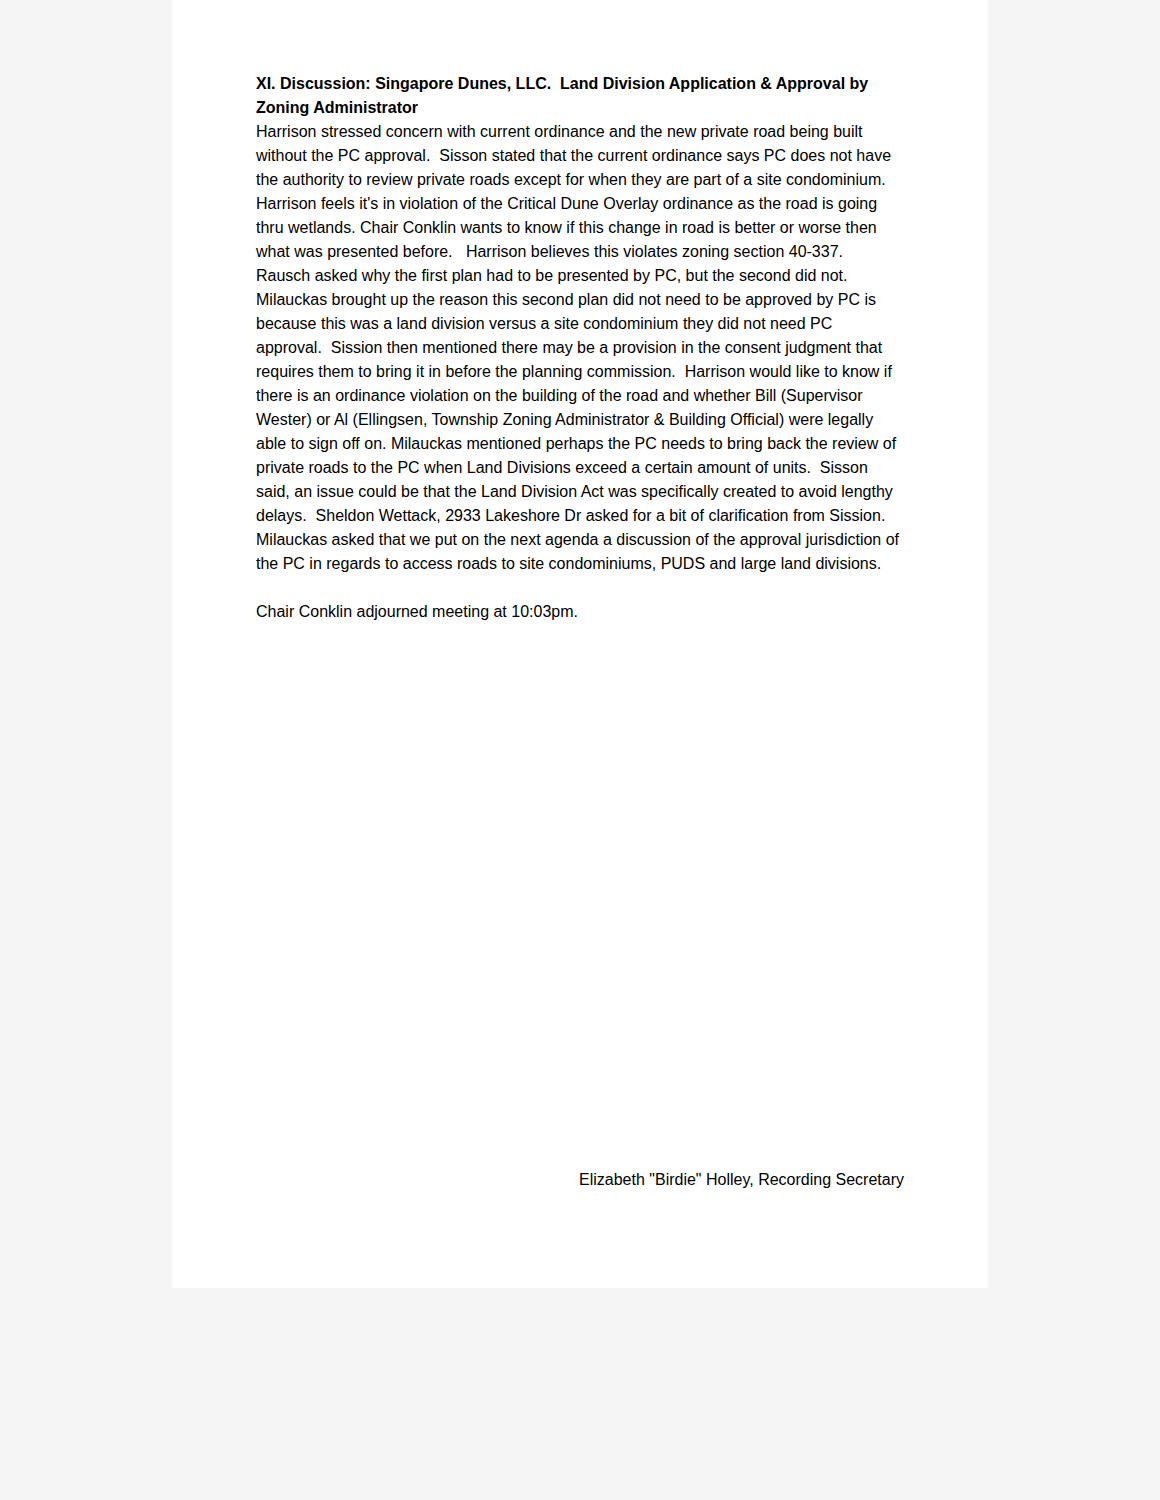XI. Discussion: Singapore Dunes, LLC. Land Division Application & Approval by Zoning Administrator
Harrison stressed concern with current ordinance and the new private road being built without the PC approval. Sisson stated that the current ordinance says PC does not have the authority to review private roads except for when they are part of a site condominium. Harrison feels it's in violation of the Critical Dune Overlay ordinance as the road is going thru wetlands. Chair Conklin wants to know if this change in road is better or worse then what was presented before. Harrison believes this violates zoning section 40-337. Rausch asked why the first plan had to be presented by PC, but the second did not. Milauckas brought up the reason this second plan did not need to be approved by PC is because this was a land division versus a site condominium they did not need PC approval. Sission then mentioned there may be a provision in the consent judgment that requires them to bring it in before the planning commission. Harrison would like to know if there is an ordinance violation on the building of the road and whether Bill (Supervisor Wester) or Al (Ellingsen, Township Zoning Administrator & Building Official) were legally able to sign off on. Milauckas mentioned perhaps the PC needs to bring back the review of private roads to the PC when Land Divisions exceed a certain amount of units. Sisson said, an issue could be that the Land Division Act was specifically created to avoid lengthy delays. Sheldon Wettack, 2933 Lakeshore Dr asked for a bit of clarification from Sission. Milauckas asked that we put on the next agenda a discussion of the approval jurisdiction of the PC in regards to access roads to site condominiums, PUDS and large land divisions.
Chair Conklin adjourned meeting at 10:03pm.
Elizabeth "Birdie" Holley, Recording Secretary